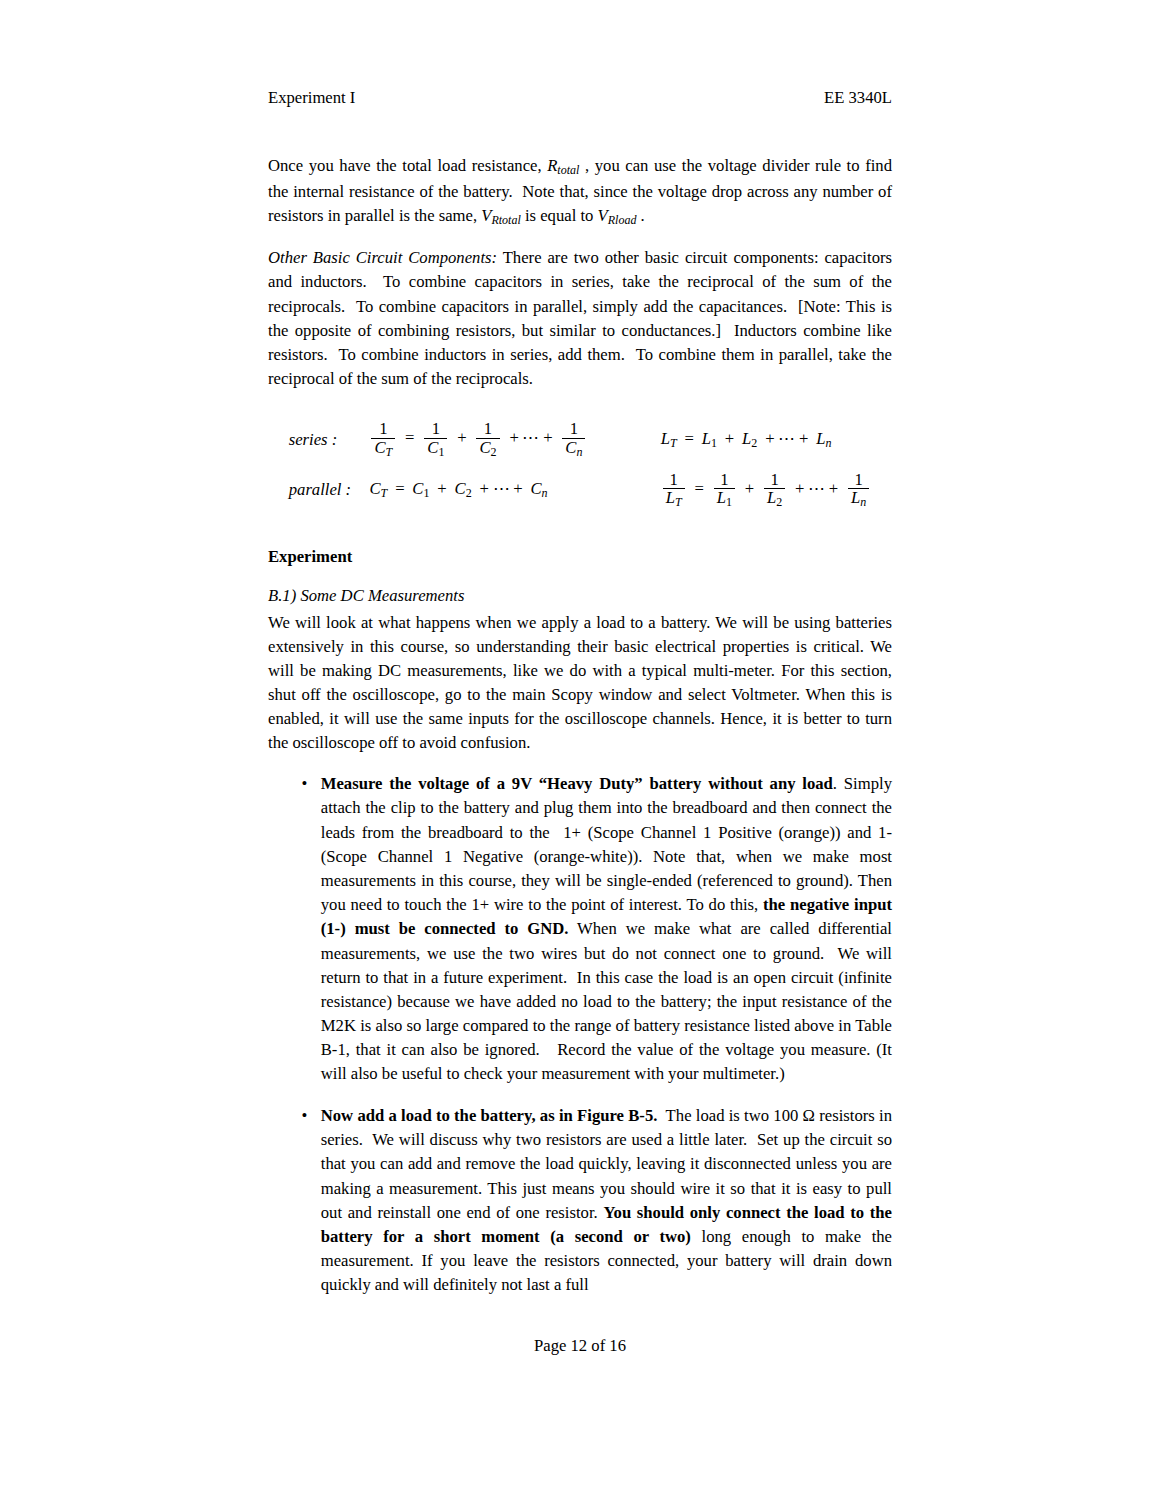Experiment I
EE 3340L
Once you have the total load resistance, Rtotal , you can use the voltage divider rule to find the internal resistance of the battery. Note that, since the voltage drop across any number of resistors in parallel is the same, VRtotal is equal to VRload .
Other Basic Circuit Components: There are two other basic circuit components: capacitors and inductors. To combine capacitors in series, take the reciprocal of the sum of the reciprocals. To combine capacitors in parallel, simply add the capacitances. [Note: This is the opposite of combining resistors, but similar to conductances.] Inductors combine like resistors. To combine inductors in series, add them. To combine them in parallel, take the reciprocal of the sum of the reciprocals.
| series : | 1 C T = 1 C 1 + 1 C 2 + ⋯ + 1 C n | | L T = L 1 + L 2 + ⋯ + L n |
| parallel : | C T = C 1 + C 2 + ⋯ + C n | | 1 L T = 1 L 1 + 1 L 2 + ⋯ + 1 L n |
Experiment
B.1) Some DC Measurements
We will look at what happens when we apply a load to a battery. We will be using batteries extensively in this course, so understanding their basic electrical properties is critical. We will be making DC measurements, like we do with a typical multi-meter. For this section, shut off the oscilloscope, go to the main Scopy window and select Voltmeter. When this is enabled, it will use the same inputs for the oscilloscope channels. Hence, it is better to turn the oscilloscope off to avoid confusion.
Measure the voltage of a 9V “Heavy Duty” battery without any load. Simply attach the clip to the battery and plug them into the breadboard and then connect the leads from the breadboard to the 1+ (Scope Channel 1 Positive (orange)) and 1- (Scope Channel 1 Negative (orange-white)). Note that, when we make most measurements in this course, they will be single-ended (referenced to ground). Then you need to touch the 1+ wire to the point of interest. To do this, the negative input (1-) must be connected to GND. When we make what are called differential measurements, we use the two wires but do not connect one to ground. We will return to that in a future experiment. In this case the load is an open circuit (infinite resistance) because we have added no load to the battery; the input resistance of the M2K is also so large compared to the range of battery resistance listed above in Table B-1, that it can also be ignored. Record the value of the voltage you measure. (It will also be useful to check your measurement with your multimeter.)
Now add a load to the battery, as in Figure B-5. The load is two 100 Ω resistors in series. We will discuss why two resistors are used a little later. Set up the circuit so that you can add and remove the load quickly, leaving it disconnected unless you are making a measurement. This just means you should wire it so that it is easy to pull out and reinstall one end of one resistor. You should only connect the load to the battery for a short moment (a second or two) long enough to make the measurement. If you leave the resistors connected, your battery will drain down quickly and will definitely not last a full
Page 12 of 16